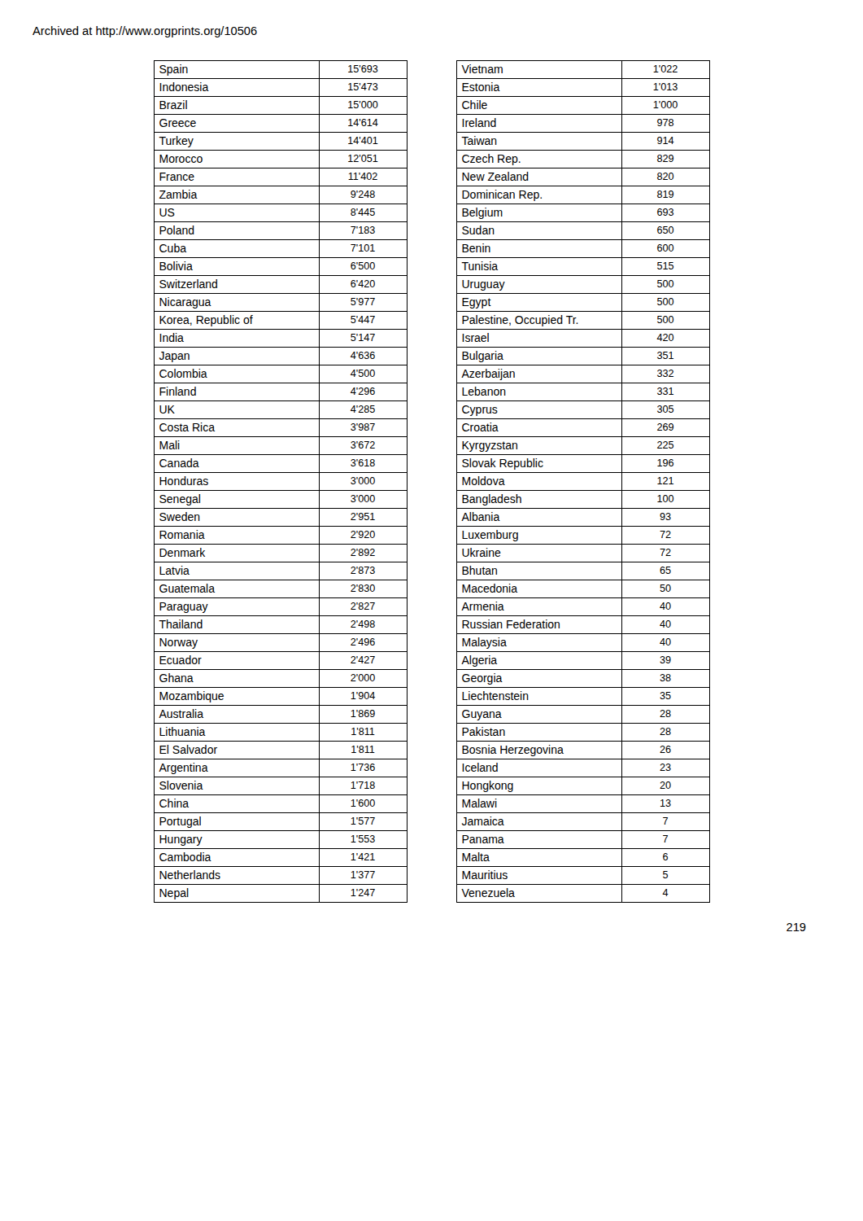Archived at http://www.orgprints.org/10506
| Spain | 15'693 |
| Indonesia | 15'473 |
| Brazil | 15'000 |
| Greece | 14'614 |
| Turkey | 14'401 |
| Morocco | 12'051 |
| France | 11'402 |
| Zambia | 9'248 |
| US | 8'445 |
| Poland | 7'183 |
| Cuba | 7'101 |
| Bolivia | 6'500 |
| Switzerland | 6'420 |
| Nicaragua | 5'977 |
| Korea, Republic of | 5'447 |
| India | 5'147 |
| Japan | 4'636 |
| Colombia | 4'500 |
| Finland | 4'296 |
| UK | 4'285 |
| Costa Rica | 3'987 |
| Mali | 3'672 |
| Canada | 3'618 |
| Honduras | 3'000 |
| Senegal | 3'000 |
| Sweden | 2'951 |
| Romania | 2'920 |
| Denmark | 2'892 |
| Latvia | 2'873 |
| Guatemala | 2'830 |
| Paraguay | 2'827 |
| Thailand | 2'498 |
| Norway | 2'496 |
| Ecuador | 2'427 |
| Ghana | 2'000 |
| Mozambique | 1'904 |
| Australia | 1'869 |
| Lithuania | 1'811 |
| El Salvador | 1'811 |
| Argentina | 1'736 |
| Slovenia | 1'718 |
| China | 1'600 |
| Portugal | 1'577 |
| Hungary | 1'553 |
| Cambodia | 1'421 |
| Netherlands | 1'377 |
| Nepal | 1'247 |
| Vietnam | 1'022 |
| Estonia | 1'013 |
| Chile | 1'000 |
| Ireland | 978 |
| Taiwan | 914 |
| Czech Rep. | 829 |
| New Zealand | 820 |
| Dominican Rep. | 819 |
| Belgium | 693 |
| Sudan | 650 |
| Benin | 600 |
| Tunisia | 515 |
| Uruguay | 500 |
| Egypt | 500 |
| Palestine, Occupied Tr. | 500 |
| Israel | 420 |
| Bulgaria | 351 |
| Azerbaijan | 332 |
| Lebanon | 331 |
| Cyprus | 305 |
| Croatia | 269 |
| Kyrgyzstan | 225 |
| Slovak Republic | 196 |
| Moldova | 121 |
| Bangladesh | 100 |
| Albania | 93 |
| Luxemburg | 72 |
| Ukraine | 72 |
| Bhutan | 65 |
| Macedonia | 50 |
| Armenia | 40 |
| Russian Federation | 40 |
| Malaysia | 40 |
| Algeria | 39 |
| Georgia | 38 |
| Liechtenstein | 35 |
| Guyana | 28 |
| Pakistan | 28 |
| Bosnia Herzegovina | 26 |
| Iceland | 23 |
| Hongkong | 20 |
| Malawi | 13 |
| Jamaica | 7 |
| Panama | 7 |
| Malta | 6 |
| Mauritius | 5 |
| Venezuela | 4 |
219